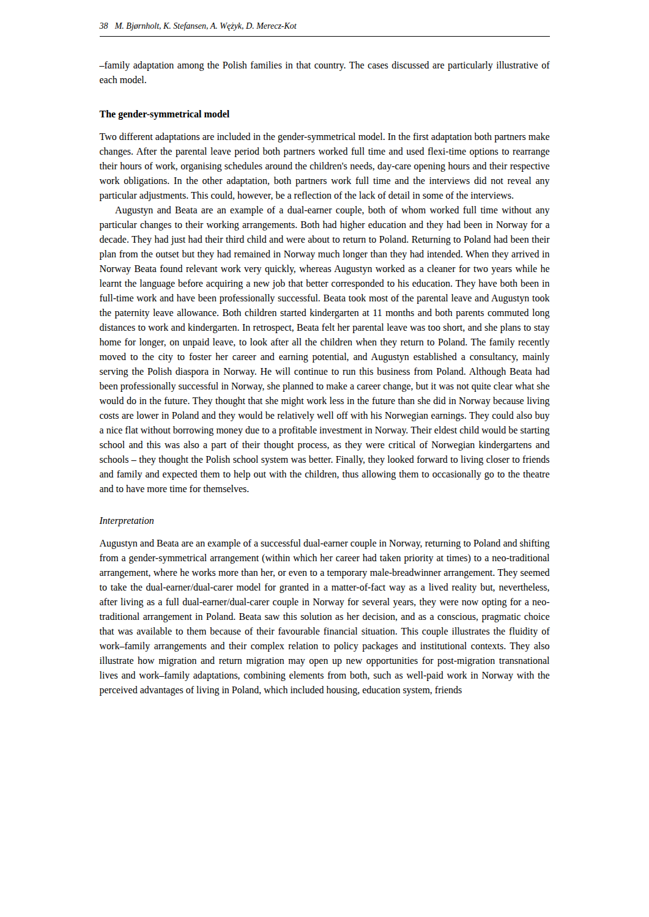38 M. Bjørnholt, K. Stefansen, A. Wężyk, D. Merecz-Kot
–family adaptation among the Polish families in that country. The cases discussed are particularly illustrative of each model.
The gender-symmetrical model
Two different adaptations are included in the gender-symmetrical model. In the first adaptation both partners make changes. After the parental leave period both partners worked full time and used flexi-time options to rearrange their hours of work, organising schedules around the children's needs, day-care opening hours and their respective work obligations. In the other adaptation, both partners work full time and the interviews did not reveal any particular adjustments. This could, however, be a reflection of the lack of detail in some of the interviews.
Augustyn and Beata are an example of a dual-earner couple, both of whom worked full time without any particular changes to their working arrangements. Both had higher education and they had been in Norway for a decade. They had just had their third child and were about to return to Poland. Returning to Poland had been their plan from the outset but they had remained in Norway much longer than they had intended. When they arrived in Norway Beata found relevant work very quickly, whereas Augustyn worked as a cleaner for two years while he learnt the language before acquiring a new job that better corresponded to his education. They have both been in full-time work and have been professionally successful. Beata took most of the parental leave and Augustyn took the paternity leave allowance. Both children started kindergarten at 11 months and both parents commuted long distances to work and kindergarten. In retrospect, Beata felt her parental leave was too short, and she plans to stay home for longer, on unpaid leave, to look after all the children when they return to Poland. The family recently moved to the city to foster her career and earning potential, and Augustyn established a consultancy, mainly serving the Polish diaspora in Norway. He will continue to run this business from Poland. Although Beata had been professionally successful in Norway, she planned to make a career change, but it was not quite clear what she would do in the future. They thought that she might work less in the future than she did in Norway because living costs are lower in Poland and they would be relatively well off with his Norwegian earnings. They could also buy a nice flat without borrowing money due to a profitable investment in Norway. Their eldest child would be starting school and this was also a part of their thought process, as they were critical of Norwegian kindergartens and schools – they thought the Polish school system was better. Finally, they looked forward to living closer to friends and family and expected them to help out with the children, thus allowing them to occasionally go to the theatre and to have more time for themselves.
Interpretation
Augustyn and Beata are an example of a successful dual-earner couple in Norway, returning to Poland and shifting from a gender-symmetrical arrangement (within which her career had taken priority at times) to a neo-traditional arrangement, where he works more than her, or even to a temporary male-breadwinner arrangement. They seemed to take the dual-earner/dual-carer model for granted in a matter-of-fact way as a lived reality but, nevertheless, after living as a full dual-earner/dual-carer couple in Norway for several years, they were now opting for a neo-traditional arrangement in Poland. Beata saw this solution as her decision, and as a conscious, pragmatic choice that was available to them because of their favourable financial situation. This couple illustrates the fluidity of work–family arrangements and their complex relation to policy packages and institutional contexts. They also illustrate how migration and return migration may open up new opportunities for post-migration transnational lives and work–family adaptations, combining elements from both, such as well-paid work in Norway with the perceived advantages of living in Poland, which included housing, education system, friends